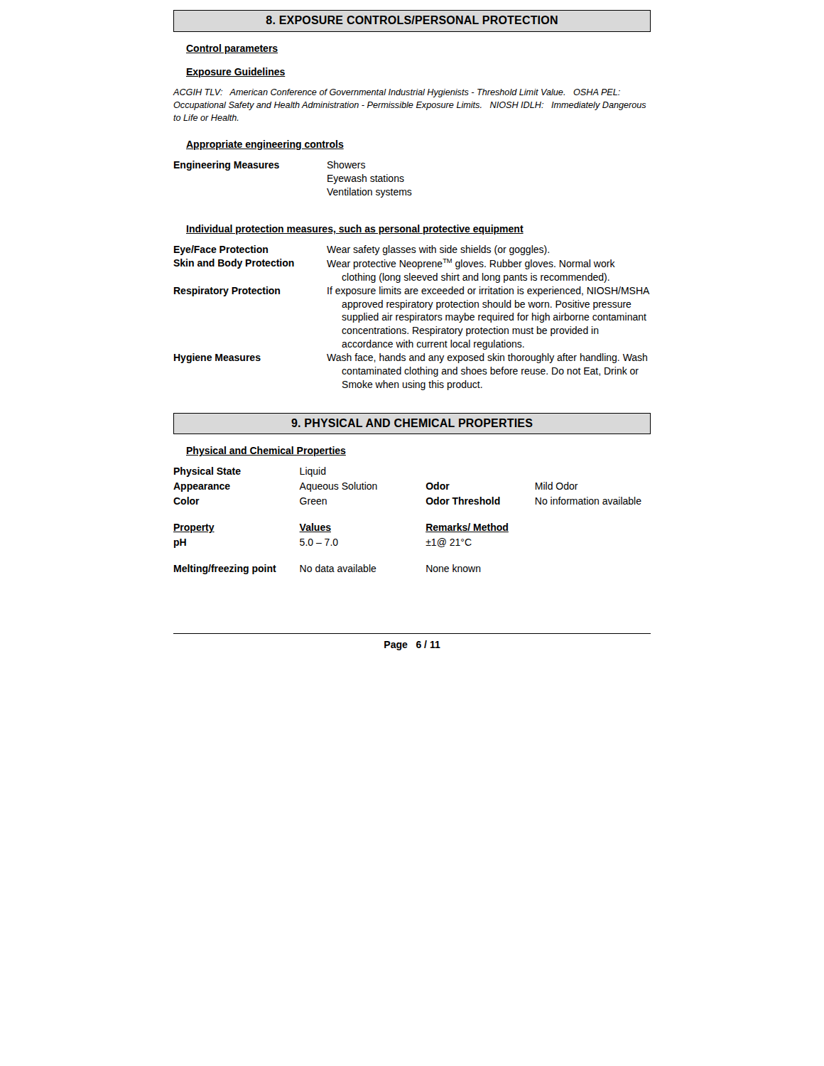8. EXPOSURE CONTROLS/PERSONAL PROTECTION
Control parameters
Exposure Guidelines
ACGIH TLV: American Conference of Governmental Industrial Hygienists - Threshold Limit Value. OSHA PEL: Occupational Safety and Health Administration - Permissible Exposure Limits. NIOSH IDLH: Immediately Dangerous to Life or Health.
Appropriate engineering controls
| Engineering Measures | Showers Eyewash stations Ventilation systems |
Individual protection measures, such as personal protective equipment
| Eye/Face Protection | Wear safety glasses with side shields (or goggles). |
| Skin and Body Protection | Wear protective Neoprene TM gloves. Rubber gloves. Normal work clothing (long sleeved shirt and long pants is recommended). |
| Respiratory Protection | If exposure limits are exceeded or irritation is experienced, NIOSH/MSHA approved respiratory protection should be worn. Positive pressure supplied air respirators maybe required for high airborne contaminant concentrations. Respiratory protection must be provided in accordance with current local regulations. |
| Hygiene Measures | Wash face, hands and any exposed skin thoroughly after handling. Wash contaminated clothing and shoes before reuse. Do not Eat, Drink or Smoke when using this product. |
9. PHYSICAL AND CHEMICAL PROPERTIES
Physical and Chemical Properties
| Physical State | Liquid | | |
| Appearance | Aqueous Solution | Odor | Mild Odor |
| Color | Green | Odor Threshold | No information available |
| Property | Values | Remarks/ Method | |
| pH | 5.0 – 7.0 | ±1@ 21°C | |
| Melting/freezing point | No data available | None known | |
Page 6 / 11